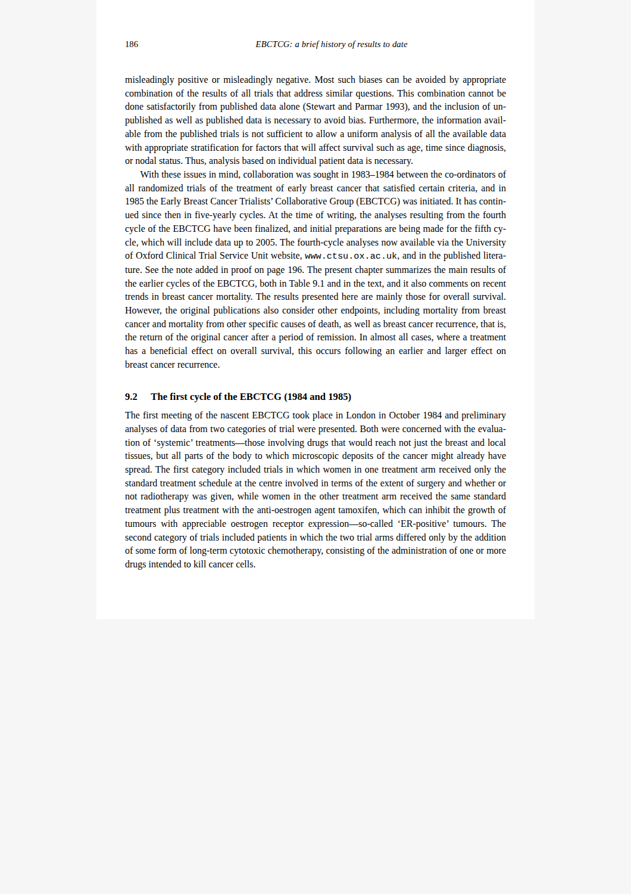186 EBCTCG: a brief history of results to date
misleadingly positive or misleadingly negative. Most such biases can be avoided by appropriate combination of the results of all trials that address similar questions. This combination cannot be done satisfactorily from published data alone (Stewart and Parmar 1993), and the inclusion of unpublished as well as published data is necessary to avoid bias. Furthermore, the information available from the published trials is not sufficient to allow a uniform analysis of all the available data with appropriate stratification for factors that will affect survival such as age, time since diagnosis, or nodal status. Thus, analysis based on individual patient data is necessary.
With these issues in mind, collaboration was sought in 1983–1984 between the co-ordinators of all randomized trials of the treatment of early breast cancer that satisfied certain criteria, and in 1985 the Early Breast Cancer Trialists’ Collaborative Group (EBCTCG) was initiated. It has continued since then in five-yearly cycles. At the time of writing, the analyses resulting from the fourth cycle of the EBCTCG have been finalized, and initial preparations are being made for the fifth cycle, which will include data up to 2005. The fourth-cycle analyses now available via the University of Oxford Clinical Trial Service Unit website, www.ctsu.ox.ac.uk, and in the published literature. See the note added in proof on page 196. The present chapter summarizes the main results of the earlier cycles of the EBCTCG, both in Table 9.1 and in the text, and it also comments on recent trends in breast cancer mortality. The results presented here are mainly those for overall survival. However, the original publications also consider other endpoints, including mortality from breast cancer and mortality from other specific causes of death, as well as breast cancer recurrence, that is, the return of the original cancer after a period of remission. In almost all cases, where a treatment has a beneficial effect on overall survival, this occurs following an earlier and larger effect on breast cancer recurrence.
9.2 The first cycle of the EBCTCG (1984 and 1985)
The first meeting of the nascent EBCTCG took place in London in October 1984 and preliminary analyses of data from two categories of trial were presented. Both were concerned with the evaluation of ‘systemic’ treatments—those involving drugs that would reach not just the breast and local tissues, but all parts of the body to which microscopic deposits of the cancer might already have spread. The first category included trials in which women in one treatment arm received only the standard treatment schedule at the centre involved in terms of the extent of surgery and whether or not radiotherapy was given, while women in the other treatment arm received the same standard treatment plus treatment with the anti-oestrogen agent tamoxifen, which can inhibit the growth of tumours with appreciable oestrogen receptor expression—so-called ‘ER-positive’ tumours. The second category of trials included patients in which the two trial arms differed only by the addition of some form of long-term cytotoxic chemotherapy, consisting of the administration of one or more drugs intended to kill cancer cells.